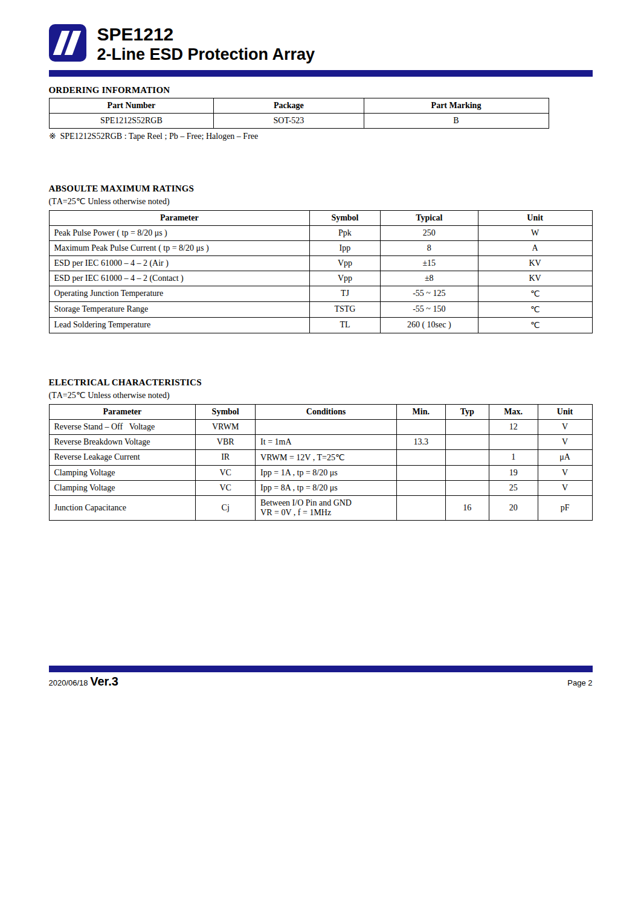SPE1212
2-Line ESD Protection Array
ORDERING INFORMATION
| Part Number | Package | Part Marking |
| --- | --- | --- |
| SPE1212S52RGB | SOT-523 | B |
※ SPE1212S52RGB : Tape Reel ; Pb – Free; Halogen – Free
ABSOULTE MAXIMUM RATINGS
(TA=25℃ Unless otherwise noted)
| Parameter | Symbol | Typical | Unit |
| --- | --- | --- | --- |
| Peak Pulse Power ( tp = 8/20 μs ) | Ppk | 250 | W |
| Maximum Peak Pulse Current ( tp = 8/20 μs ) | Ipp | 8 | A |
| ESD per IEC 61000 – 4 – 2 (Air ) | Vpp | ±15 | KV |
| ESD per IEC 61000 – 4 – 2 (Contact ) | Vpp | ±8 | KV |
| Operating Junction Temperature | T J | -55 ~ 125 | ℃ |
| Storage Temperature Range | T STG | -55 ~ 150 | ℃ |
| Lead Soldering Temperature | T L | 260 ( 10sec ) | ℃ |
ELECTRICAL CHARACTERISTICS
(TA=25℃ Unless otherwise noted)
| Parameter | Symbol | Conditions | Min. | Typ | Max. | Unit |
| --- | --- | --- | --- | --- | --- | --- |
| Reverse Stand – Off Voltage | V RWM | | | | 12 | V |
| Reverse Breakdown Voltage | V BR | It = 1mA | 13.3 | | | V |
| Reverse Leakage Current | I R | V RWM = 12V , T=25℃ | | | 1 | μA |
| Clamping Voltage | V C | Ipp = 1A , tp = 8/20 μs | | | 19 | V |
| Clamping Voltage | V C | Ipp = 8A , tp = 8/20 μs | | | 25 | V |
| Junction Capacitance | Cj | Between I/O Pin and GND V R = 0V , f = 1MHz | | 16 | 20 | pF |
2020/06/18 Ver.3
Page 2